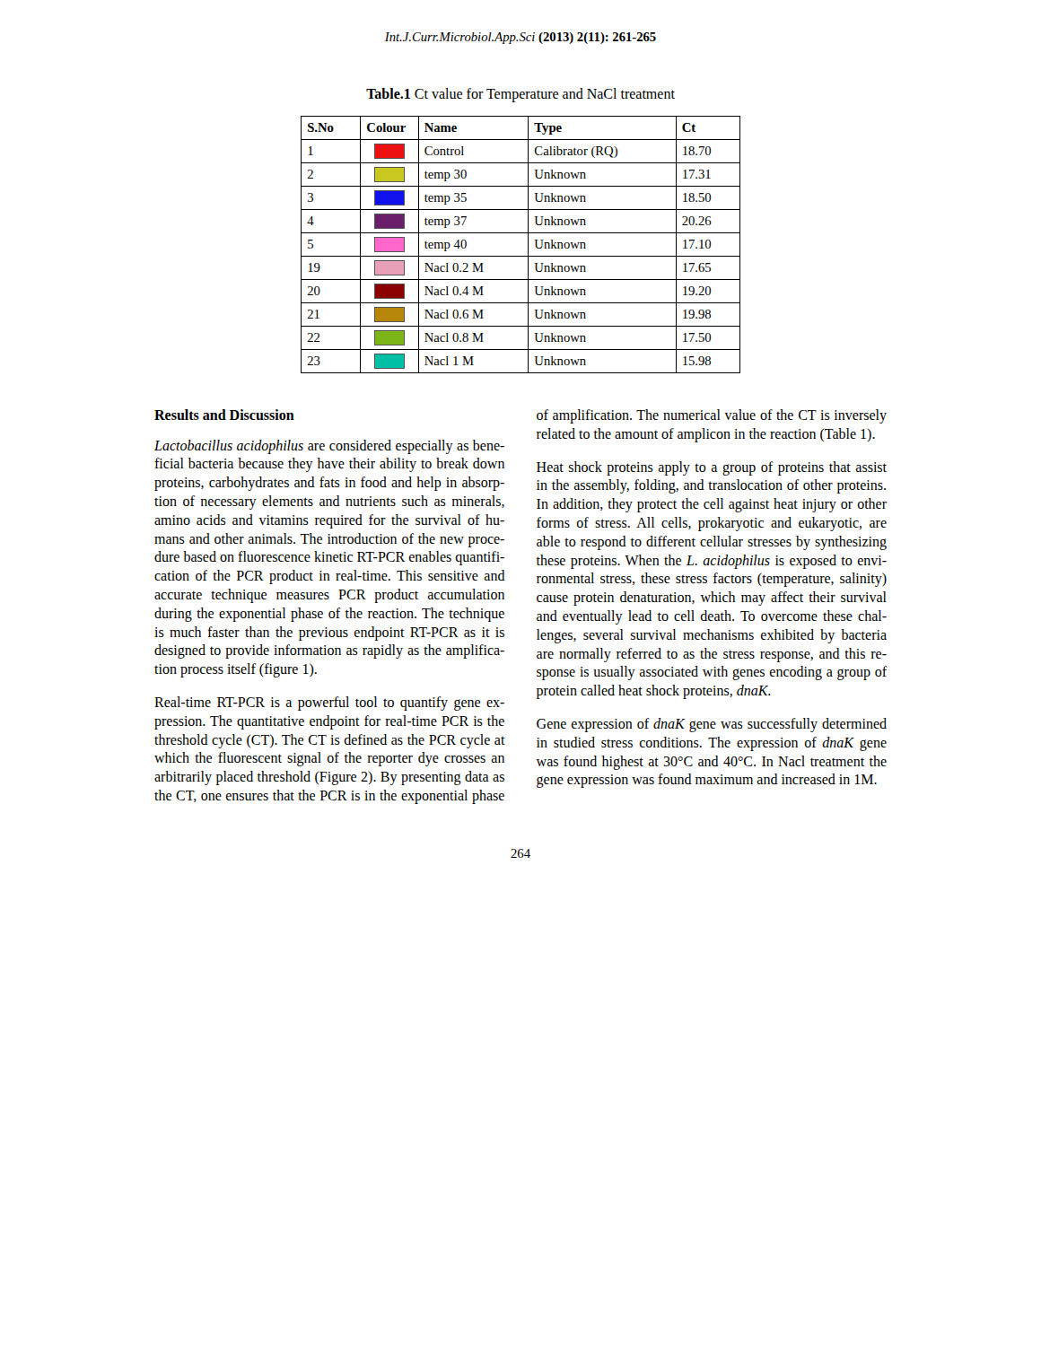Int.J.Curr.Microbiol.App.Sci (2013) 2(11): 261-265
Table.1 Ct value for Temperature and NaCl treatment
| S.No | Colour | Name | Type | Ct |
| --- | --- | --- | --- | --- |
| 1 | | Control | Calibrator (RQ) | 18.70 |
| 2 | | temp 30 | Unknown | 17.31 |
| 3 | | temp 35 | Unknown | 18.50 |
| 4 | | temp 37 | Unknown | 20.26 |
| 5 | | temp 40 | Unknown | 17.10 |
| 19 | | Nacl 0.2 M | Unknown | 17.65 |
| 20 | | Nacl 0.4 M | Unknown | 19.20 |
| 21 | | Nacl 0.6 M | Unknown | 19.98 |
| 22 | | Nacl 0.8 M | Unknown | 17.50 |
| 23 | | Nacl 1 M | Unknown | 15.98 |
Results and Discussion
Lactobacillus acidophilus are considered especially as beneficial bacteria because they have their ability to break down proteins, carbohydrates and fats in food and help in absorption of necessary elements and nutrients such as minerals, amino acids and vitamins required for the survival of humans and other animals. The introduction of the new procedure based on fluorescence kinetic RT-PCR enables quantification of the PCR product in real-time. This sensitive and accurate technique measures PCR product accumulation during the exponential phase of the reaction. The technique is much faster than the previous endpoint RT-PCR as it is designed to provide information as rapidly as the amplification process itself (figure 1).
Real-time RT-PCR is a powerful tool to quantify gene expression. The quantitative endpoint for real-time PCR is the threshold cycle (CT). The CT is defined as the PCR cycle at which the fluorescent signal of the reporter dye crosses an arbitrarily placed threshold (Figure 2). By presenting data as the CT, one ensures that the PCR is in the exponential phase of amplification. The numerical value of the CT is inversely related to the amount of amplicon in the reaction (Table 1).
Heat shock proteins apply to a group of proteins that assist in the assembly, folding, and translocation of other proteins. In addition, they protect the cell against heat injury or other forms of stress. All cells, prokaryotic and eukaryotic, are able to respond to different cellular stresses by synthesizing these proteins. When the L. acidophilus is exposed to environmental stress, these stress factors (temperature, salinity) cause protein denaturation, which may affect their survival and eventually lead to cell death. To overcome these challenges, several survival mechanisms exhibited by bacteria are normally referred to as the stress response, and this response is usually associated with genes encoding a group of protein called heat shock proteins, dnaK.
Gene expression of dnaK gene was successfully determined in studied stress conditions. The expression of dnaK gene was found highest at 30°C and 40°C. In Nacl treatment the gene expression was found maximum and increased in 1M.
264